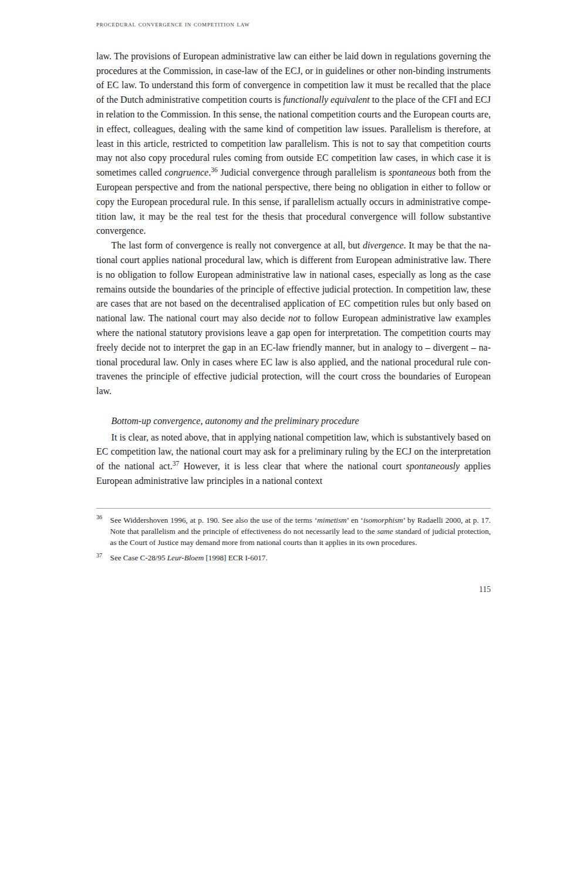procedural convergence in competition law
law. The provisions of European administrative law can either be laid down in regulations governing the procedures at the Commission, in case-law of the ECJ, or in guidelines or other non-binding instruments of EC law. To understand this form of convergence in competition law it must be recalled that the place of the Dutch administrative competition courts is functionally equivalent to the place of the CFI and ECJ in relation to the Commission. In this sense, the national competition courts and the European courts are, in effect, colleagues, dealing with the same kind of competition law issues. Parallelism is therefore, at least in this article, restricted to competition law parallelism. This is not to say that competition courts may not also copy procedural rules coming from outside EC competition law cases, in which case it is sometimes called congruence.36 Judicial convergence through parallelism is spontaneous both from the European perspective and from the national perspective, there being no obligation in either to follow or copy the European procedural rule. In this sense, if parallelism actually occurs in administrative competition law, it may be the real test for the thesis that procedural convergence will follow substantive convergence.
The last form of convergence is really not convergence at all, but divergence. It may be that the national court applies national procedural law, which is different from European administrative law. There is no obligation to follow European administrative law in national cases, especially as long as the case remains outside the boundaries of the principle of effective judicial protection. In competition law, these are cases that are not based on the decentralised application of EC competition rules but only based on national law. The national court may also decide not to follow European administrative law examples where the national statutory provisions leave a gap open for interpretation. The competition courts may freely decide not to interpret the gap in an EC-law friendly manner, but in analogy to – divergent – national procedural law. Only in cases where EC law is also applied, and the national procedural rule contravenes the principle of effective judicial protection, will the court cross the boundaries of European law.
Bottom-up convergence, autonomy and the preliminary procedure
It is clear, as noted above, that in applying national competition law, which is substantively based on EC competition law, the national court may ask for a preliminary ruling by the ECJ on the interpretation of the national act.37 However, it is less clear that where the national court spontaneously applies European administrative law principles in a national context
36 See Widdershoven 1996, at p. 190. See also the use of the terms ‘mimetism’ en ‘isomorphism’ by Radaelli 2000, at p. 17. Note that parallelism and the principle of effectiveness do not necessarily lead to the same standard of judicial protection, as the Court of Justice may demand more from national courts than it applies in its own procedures.
37 See Case C-28/95 Leur-Bloem [1998] ECR I-6017.
115